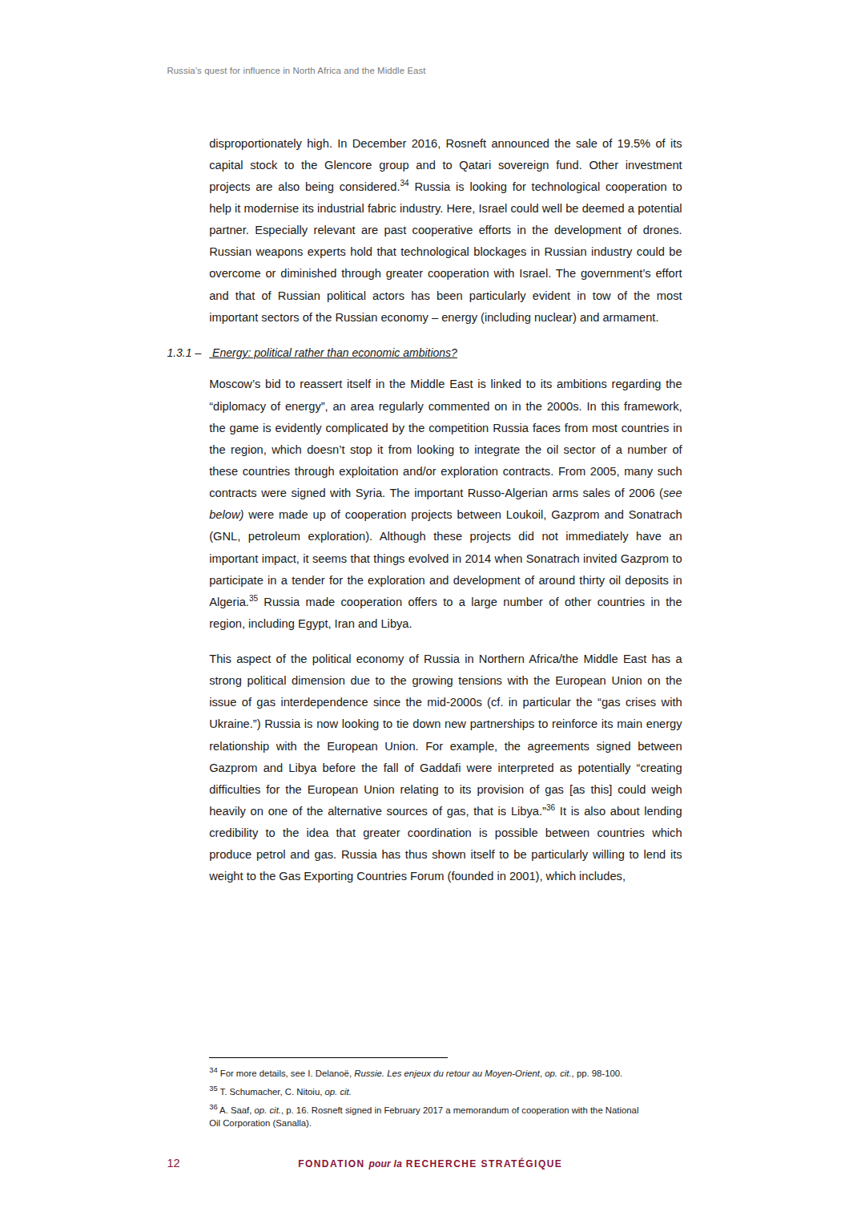Russia’s quest for influence in North Africa and the Middle East
disproportionately high. In December 2016, Rosneft announced the sale of 19.5% of its capital stock to the Glencore group and to Qatari sovereign fund. Other investment projects are also being considered.34 Russia is looking for technological cooperation to help it modernise its industrial fabric industry. Here, Israel could well be deemed a potential partner. Especially relevant are past cooperative efforts in the development of drones. Russian weapons experts hold that technological blockages in Russian industry could be overcome or diminished through greater cooperation with Israel. The government’s effort and that of Russian political actors has been particularly evident in tow of the most important sectors of the Russian economy – energy (including nuclear) and armament.
1.3.1 – Energy: political rather than economic ambitions?
Moscow’s bid to reassert itself in the Middle East is linked to its ambitions regarding the “diplomacy of energy”, an area regularly commented on in the 2000s. In this framework, the game is evidently complicated by the competition Russia faces from most countries in the region, which doesn’t stop it from looking to integrate the oil sector of a number of these countries through exploitation and/or exploration contracts. From 2005, many such contracts were signed with Syria. The important Russo-Algerian arms sales of 2006 (see below) were made up of cooperation projects between Loukoil, Gazprom and Sonatrach (GNL, petroleum exploration). Although these projects did not immediately have an important impact, it seems that things evolved in 2014 when Sonatrach invited Gazprom to participate in a tender for the exploration and development of around thirty oil deposits in Algeria.35 Russia made cooperation offers to a large number of other countries in the region, including Egypt, Iran and Libya.
This aspect of the political economy of Russia in Northern Africa/the Middle East has a strong political dimension due to the growing tensions with the European Union on the issue of gas interdependence since the mid-2000s (cf. in particular the “gas crises with Ukraine.”) Russia is now looking to tie down new partnerships to reinforce its main energy relationship with the European Union. For example, the agreements signed between Gazprom and Libya before the fall of Gaddafi were interpreted as potentially “creating difficulties for the European Union relating to its provision of gas [as this] could weigh heavily on one of the alternative sources of gas, that is Libya.”36 It is also about lending credibility to the idea that greater coordination is possible between countries which produce petrol and gas. Russia has thus shown itself to be particularly willing to lend its weight to the Gas Exporting Countries Forum (founded in 2001), which includes,
34 For more details, see I. Delanoë, Russie. Les enjeux du retour au Moyen-Orient, op. cit., pp. 98-100.
35 T. Schumacher, C. Nitoiu, op. cit.
36 A. Saaf, op. cit., p. 16. Rosneft signed in February 2017 a memorandum of cooperation with the National Oil Corporation (Sanalla).
12
FONDATION pour la RECHERCHE STRATÉGIQUE